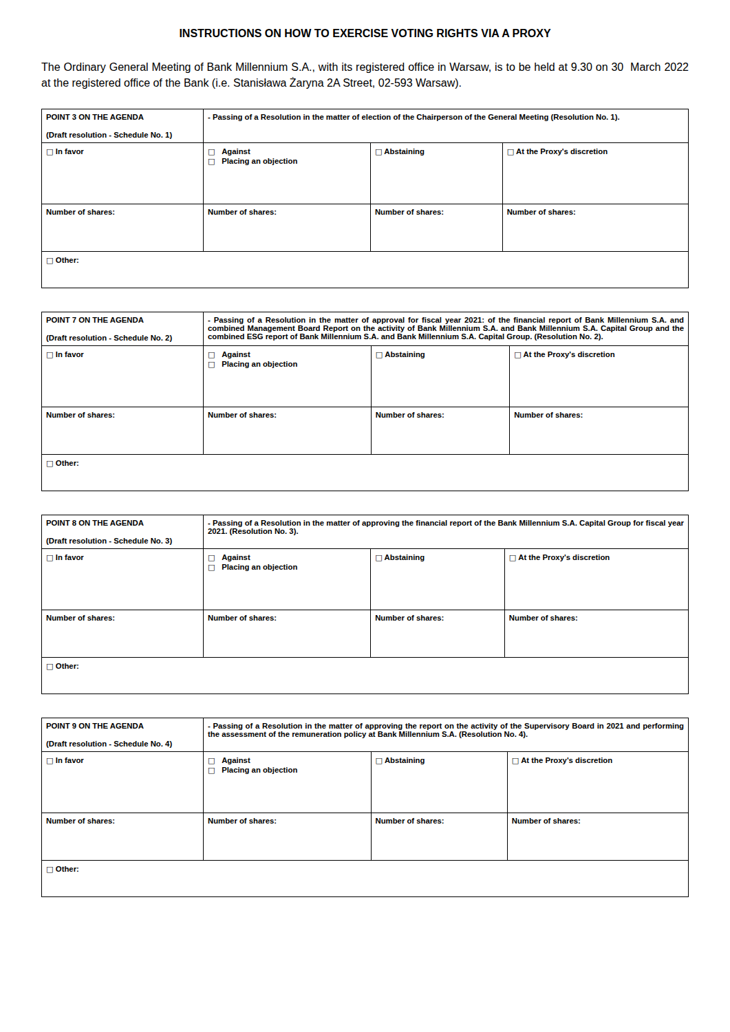INSTRUCTIONS ON HOW TO EXERCISE VOTING RIGHTS VIA A PROXY
The Ordinary General Meeting of Bank Millennium S.A., with its registered office in Warsaw, is to be held at 9.30 on 30 March 2022 at the registered office of the Bank (i.e. Stanisława Żaryna 2A Street, 02-593 Warsaw).
| POINT 3 ON THE AGENDA (Draft resolution - Schedule No. 1) | - Passing of a Resolution in the matter of election of the Chairperson of the General Meeting (Resolution No. 1). |
| □ In favor | □ Against □ Placing an objection | □ Abstaining | □ At the Proxy's discretion |
| Number of shares: | Number of shares: | Number of shares: | Number of shares: |
| □ Other: |
| POINT 7 ON THE AGENDA (Draft resolution - Schedule No. 2) | - Passing of a Resolution in the matter of approval for fiscal year 2021: of the financial report of Bank Millennium S.A. and combined Management Board Report on the activity of Bank Millennium S.A. and Bank Millennium S.A. Capital Group and the combined ESG report of Bank Millennium S.A. and Bank Millennium S.A. Capital Group. (Resolution No. 2). |
| □ In favor | □ Against □ Placing an objection | □ Abstaining | □ At the Proxy's discretion |
| Number of shares: | Number of shares: | Number of shares: | Number of shares: |
| □ Other: |
| POINT 8 ON THE AGENDA (Draft resolution - Schedule No. 3) | - Passing of a Resolution in the matter of approving the financial report of the Bank Millennium S.A. Capital Group for fiscal year 2021. (Resolution No. 3). |
| □ In favor | □ Against □ Placing an objection | □ Abstaining | □ At the Proxy's discretion |
| Number of shares: | Number of shares: | Number of shares: | Number of shares: |
| □ Other: |
| POINT 9 ON THE AGENDA (Draft resolution - Schedule No. 4) | - Passing of a Resolution in the matter of approving the report on the activity of the Supervisory Board in 2021 and performing the assessment of the remuneration policy at Bank Millennium S.A. (Resolution No. 4). |
| □ In favor | □ Against □ Placing an objection | □ Abstaining | □ At the Proxy's discretion |
| Number of shares: | Number of shares: | Number of shares: | Number of shares: |
| □ Other: |